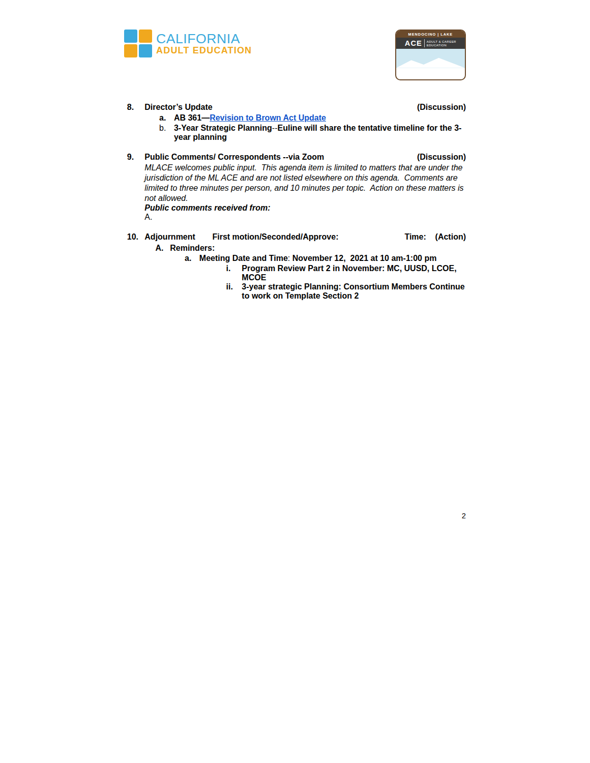CALIFORNIA
ADULT EDUCATION
MENDOCINO | LAKE
ACE ADULT & CAREER
EDUCATION
Director’s Update (Discussion)
AB 361—Revision to Brown Act Update
3-Year Strategic Planning--Euline will share the tentative timeline for the 3-year planning
Public Comments/ Correspondents --via Zoom (Discussion)
MLACE welcomes public input. This agenda item is limited to matters that are under the jurisdiction of the ML ACE and are not listed elsewhere on this agenda. Comments are limited to three minutes per person, and 10 minutes per topic. Action on these matters is not allowed.
Public comments received from:
A.
Adjournment First motion/Seconded/Approve: Time: (Action)
Reminders:
Meeting Date and Time: November 12, 2021 at 10 am-1:00 pm
Program Review Part 2 in November: MC, UUSD, LCOE, MCOE
3-year strategic Planning: Consortium Members Continue to work on Template Section 2
2